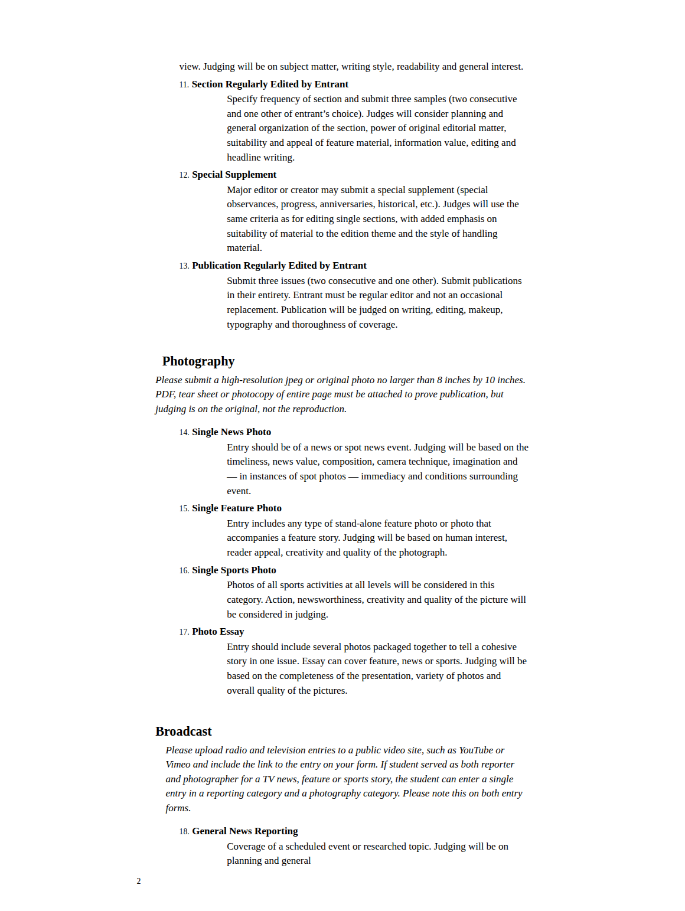view. Judging will be on subject matter, writing style, readability and general interest.
11. Section Regularly Edited by Entrant Specify frequency of section and submit three samples (two consecutive and one other of entrant’s choice). Judges will consider planning and general organization of the section, power of original editorial matter, suitability and appeal of feature material, information value, editing and headline writing.
12. Special Supplement Major editor or creator may submit a special supplement (special observances, progress, anniversaries, historical, etc.). Judges will use the same criteria as for editing single sections, with added emphasis on suitability of material to the edition theme and the style of handling material.
13. Publication Regularly Edited by Entrant Submit three issues (two consecutive and one other). Submit publications in their entirety. Entrant must be regular editor and not an occasional replacement. Publication will be judged on writing, editing, makeup, typography and thoroughness of coverage.
Photography
Please submit a high-resolution jpeg or original photo no larger than 8 inches by 10 inches. PDF, tear sheet or photocopy of entire page must be attached to prove publication, but judging is on the original, not the reproduction.
14. Single News Photo Entry should be of a news or spot news event. Judging will be based on the timeliness, news value, composition, camera technique, imagination and — in instances of spot photos — immediacy and conditions surrounding event.
15. Single Feature Photo Entry includes any type of stand-alone feature photo or photo that accompanies a feature story. Judging will be based on human interest, reader appeal, creativity and quality of the photograph.
16. Single Sports Photo Photos of all sports activities at all levels will be considered in this category. Action, newsworthiness, creativity and quality of the picture will be considered in judging.
17. Photo Essay Entry should include several photos packaged together to tell a cohesive story in one issue. Essay can cover feature, news or sports. Judging will be based on the completeness of the presentation, variety of photos and overall quality of the pictures.
Broadcast
Please upload radio and television entries to a public video site, such as YouTube or Vimeo and include the link to the entry on your form. If student served as both reporter and photographer for a TV news, feature or sports story, the student can enter a single entry in a reporting category and a photography category. Please note this on both entry forms.
18. General News Reporting Coverage of a scheduled event or researched topic. Judging will be on planning and general
2